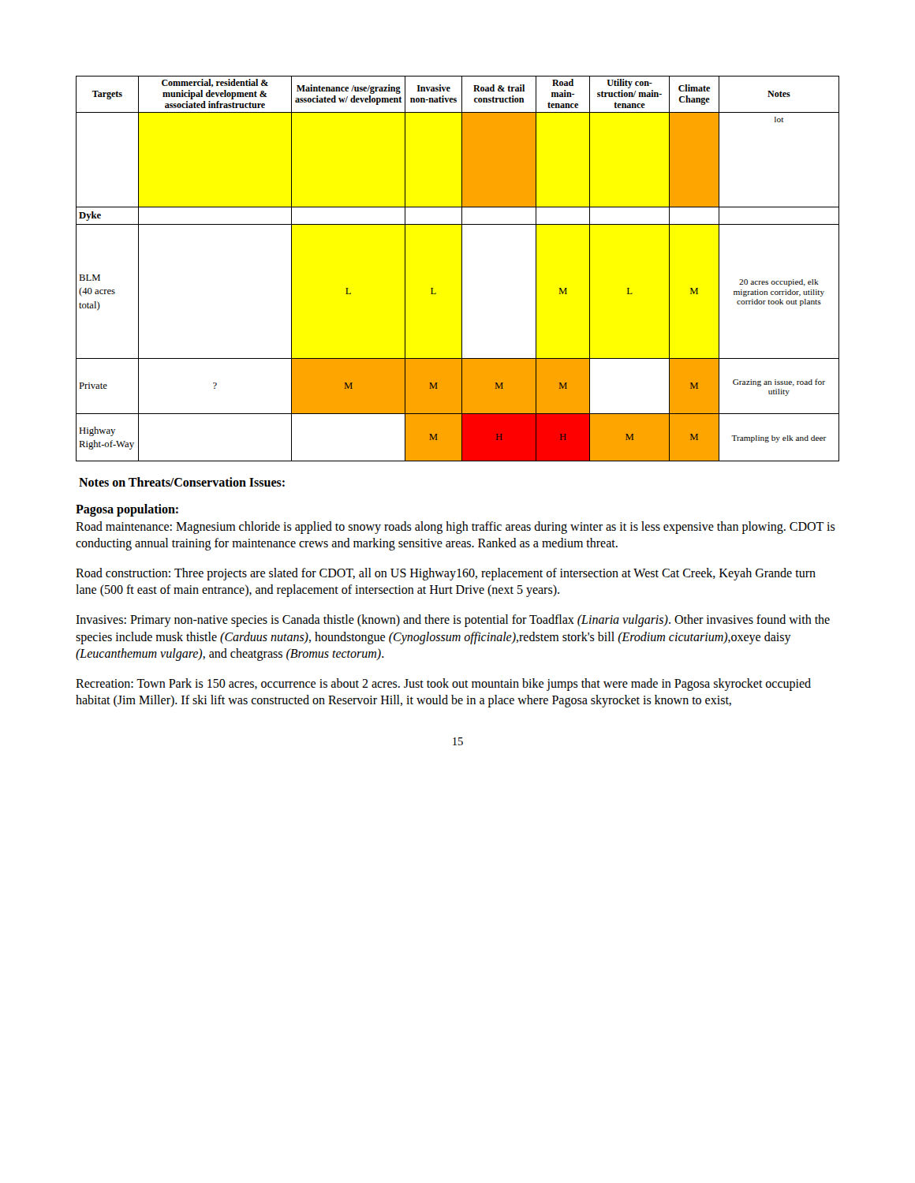| Targets | Commercial, residential & municipal development & associated infrastructure | Maintenance /use/grazing associated w/ development | Invasive non-natives | Road & trail construction | Road main-tenance | Utility con-struction/ main-tenance | Climate Change | Notes |
| --- | --- | --- | --- | --- | --- | --- | --- | --- |
| | | | | | | | | lot |
| Dyke | | | | | | | | |
| BLM (40 acres total) | | L | L | | M | L | M | 20 acres occupied, elk migration corridor, utility corridor took out plants |
| Private | ? | M | M | M | M | | M | Grazing an issue, road for utility |
| Highway Right-of-Way | | | M | H | H | M | M | Trampling by elk and deer |
Notes on Threats/Conservation Issues:
Pagosa population:
Road maintenance: Magnesium chloride is applied to snowy roads along high traffic areas during winter as it is less expensive than plowing. CDOT is conducting annual training for maintenance crews and marking sensitive areas. Ranked as a medium threat.
Road construction: Three projects are slated for CDOT, all on US Highway160, replacement of intersection at West Cat Creek, Keyah Grande turn lane (500 ft east of main entrance), and replacement of intersection at Hurt Drive (next 5 years).
Invasives: Primary non-native species is Canada thistle (known) and there is potential for Toadflax (Linaria vulgaris). Other invasives found with the species include musk thistle (Carduus nutans), houndstongue (Cynoglossum officinale),redstem stork's bill (Erodium cicutarium),oxeye daisy (Leucanthemum vulgare), and cheatgrass (Bromus tectorum).
Recreation: Town Park is 150 acres, occurrence is about 2 acres. Just took out mountain bike jumps that were made in Pagosa skyrocket occupied habitat (Jim Miller). If ski lift was constructed on Reservoir Hill, it would be in a place where Pagosa skyrocket is known to exist,
15